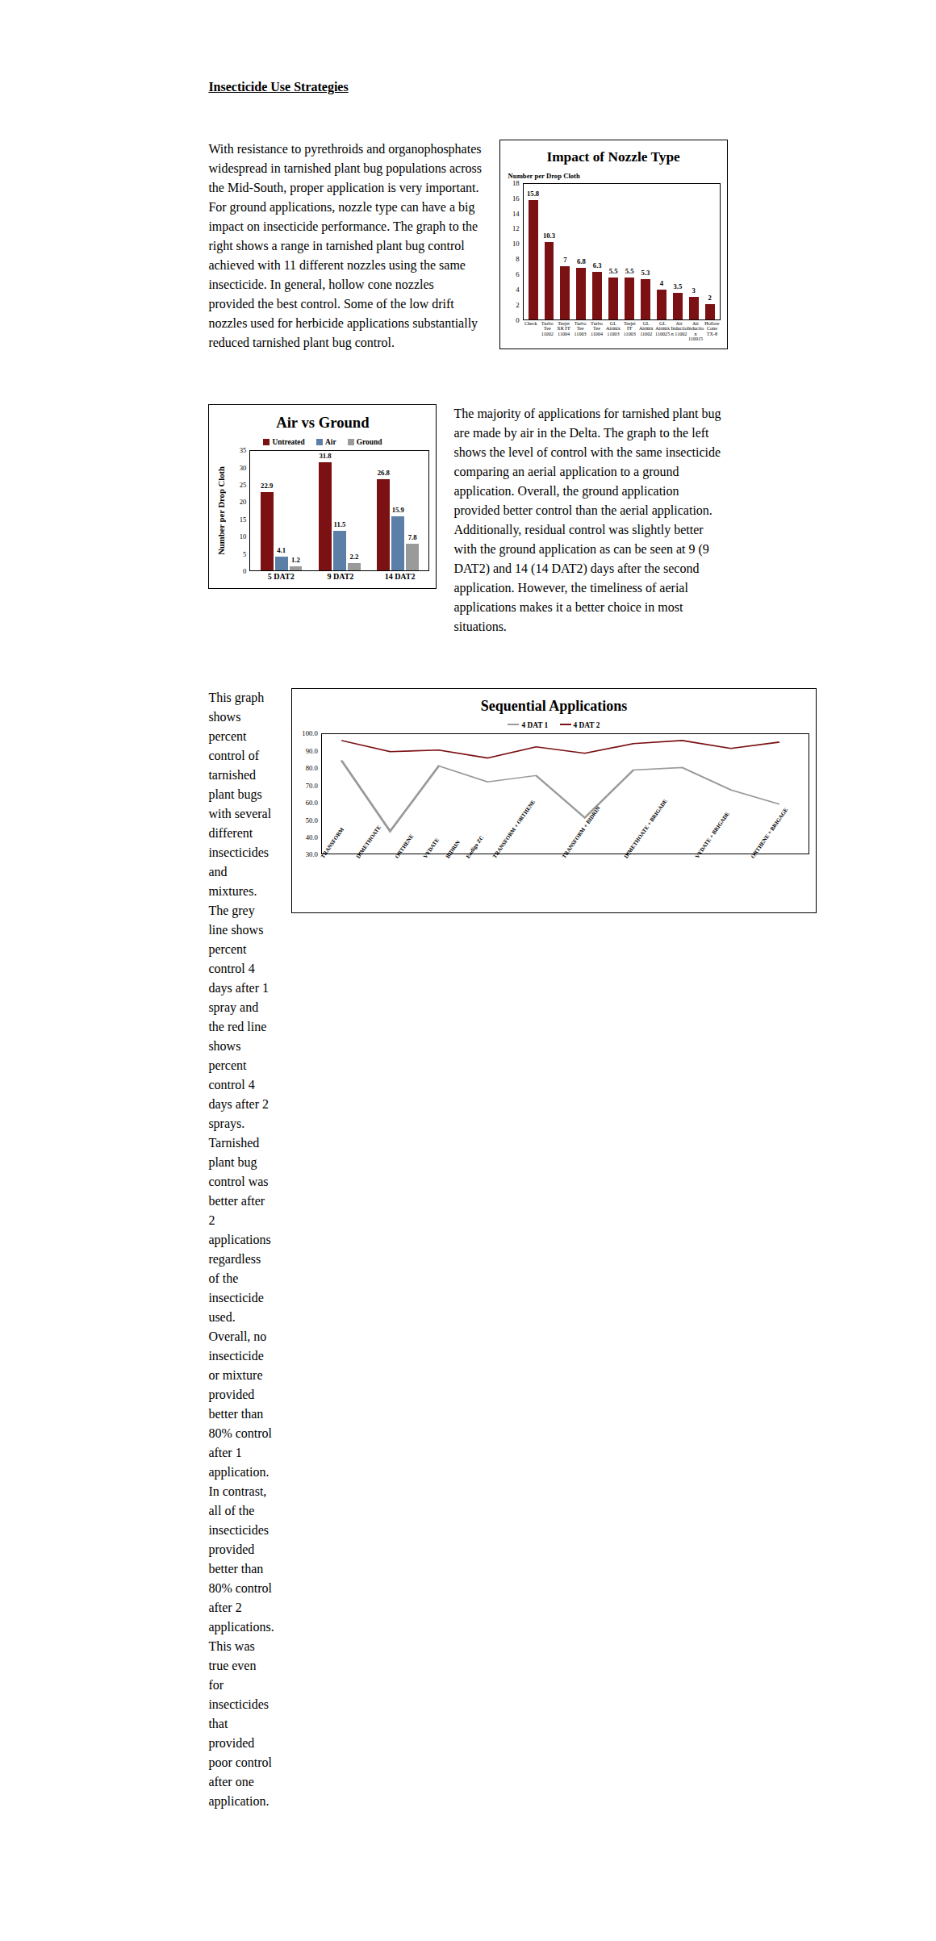Insecticide Use Strategies
With resistance to pyrethroids and organophosphates widespread in tarnished plant bug populations across the Mid-South, proper application is very important. For ground applications, nozzle type can have a big impact on insecticide performance. The graph to the right shows a range in tarnished plant bug control achieved with 11 different nozzles using the same insecticide. In general, hollow cone nozzles provided the best control. Some of the low drift nozzles used for herbicide applications substantially reduced tarnished plant bug control.
Impact of Nozzle Type
Number per Drop Cloth
18
16
14
12
10
8
6
4
2
0
15.8
10.3
7
6.8
6.3
5.5
5.5
5.3
4
3.5
3
2
Check
Turbo Tee 11002
Teejet XR FF 11004
Turbo Tee 11003
Turbo Tee 11004
GL Airmix 11003
Teejet FF 11003
GL Airmix 11002
GL Airmix 110025
Air Induction 11002
Air Induction 110015
Hollow Cone TX-8
Air vs Ground
Untreated Air Ground
Number per Drop Cloth
35
30
25
20
15
10
5
0
22.9
4.1
1.2
31.8
11.5
2.2
26.8
15.9
7.8
5 DAT2
9 DAT2
14 DAT2
The majority of applications for tarnished plant bug are made by air in the Delta. The graph to the left shows the level of control with the same insecticide comparing an aerial application to a ground application. Overall, the ground application provided better control than the aerial application. Additionally, residual control was slightly better with the ground application as can be seen at 9 (9 DAT2) and 14 (14 DAT2) days after the second application. However, the timeliness of aerial applications makes it a better choice in most situations.
This graph shows percent control of tarnished plant bugs with several different insecticides and mixtures. The grey line shows percent control 4 days after 1 spray and the red line shows percent control 4 days after 2 sprays. Tarnished plant bug control was better after 2 applications regardless of the insecticide used. Overall, no insecticide or mixture provided better than 80% control after 1 application. In contrast, all of the insecticides provided better than 80% control after 2 applications. This was true even for insecticides that provided poor control after one application.
Sequential Applications
4 DAT 1 4 DAT 2
100.0
90.0
80.0
70.0
60.0
50.0
40.0
30.0
TRANSFORM
DIMETHOATE
ORTHENE
VYDATE
BIDRIN
Endigo ZC
TRANSFORM + ORTHENE
TRANSFORM + BIDRIN
DIMETHOATE + BRIGADE
VYDATE + BRIGADE
ORTHENE + BRIGAGE